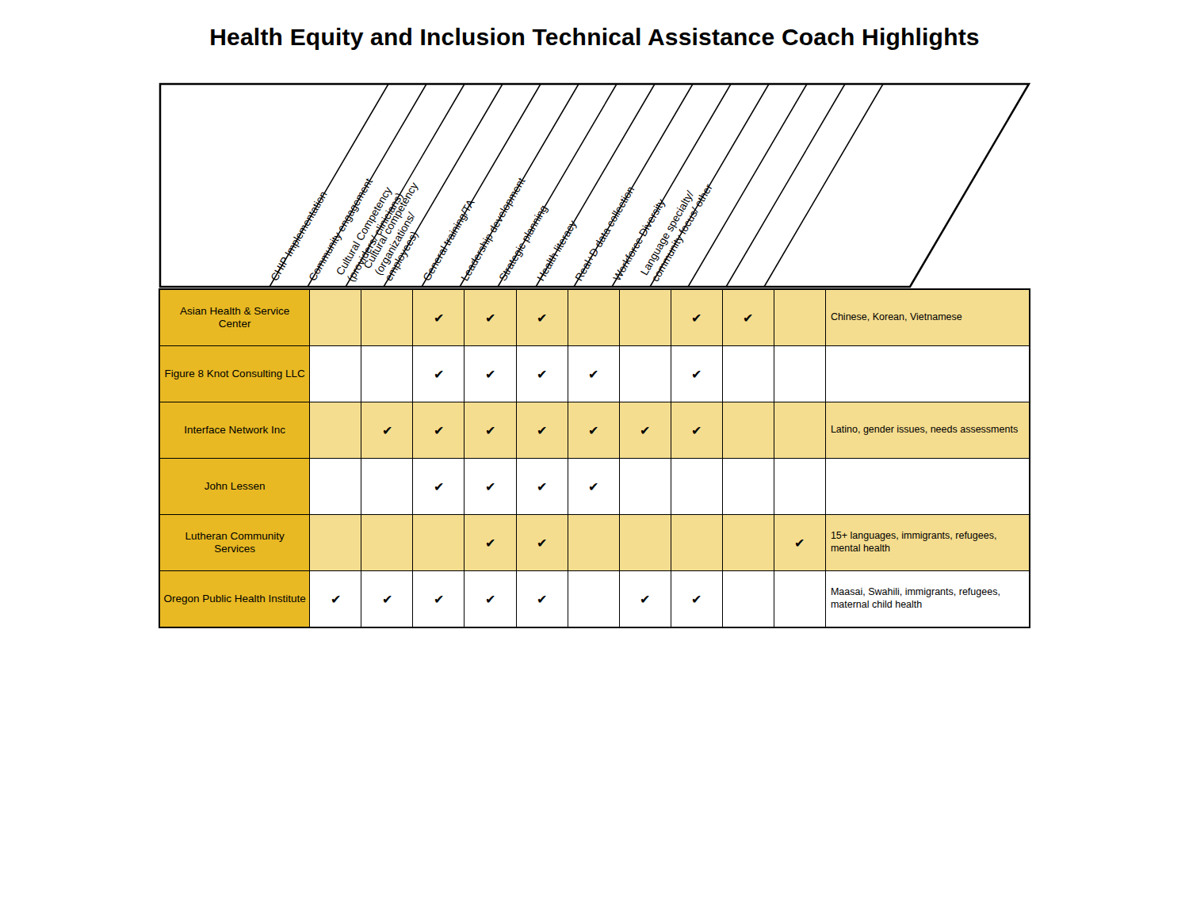Health Equity and Inclusion Technical Assistance Coach Highlights
CHIP Implementation
Community engagement
Cultural Competency (providers/ clinicians)
Cultural competency (organizations/ employees)
General training/TA
Leadership development
Strategic planning
Health literacy
Real+D data collection
Workforce Diversity
Language specialty/ community focus/ other
| Asian Health & Service Center | | | ✔ | ✔ | ✔ | | | ✔ | ✔ | | Chinese, Korean, Vietnamese |
| Figure 8 Knot Consulting LLC | | | ✔ | ✔ | ✔ | ✔ | | ✔ | | | |
| Interface Network Inc | | ✔ | ✔ | ✔ | ✔ | ✔ | ✔ | ✔ | | | Latino, gender issues, needs assessments |
| John Lessen | | | ✔ | ✔ | ✔ | ✔ | | | | | |
| Lutheran Community Services | | | | ✔ | ✔ | | | | | ✔ | 15+ languages, immigrants, refugees, mental health |
| Oregon Public Health Institute | ✔ | ✔ | ✔ | ✔ | ✔ | | ✔ | ✔ | | | Maasai, Swahili, immigrants, refugees, maternal child health |